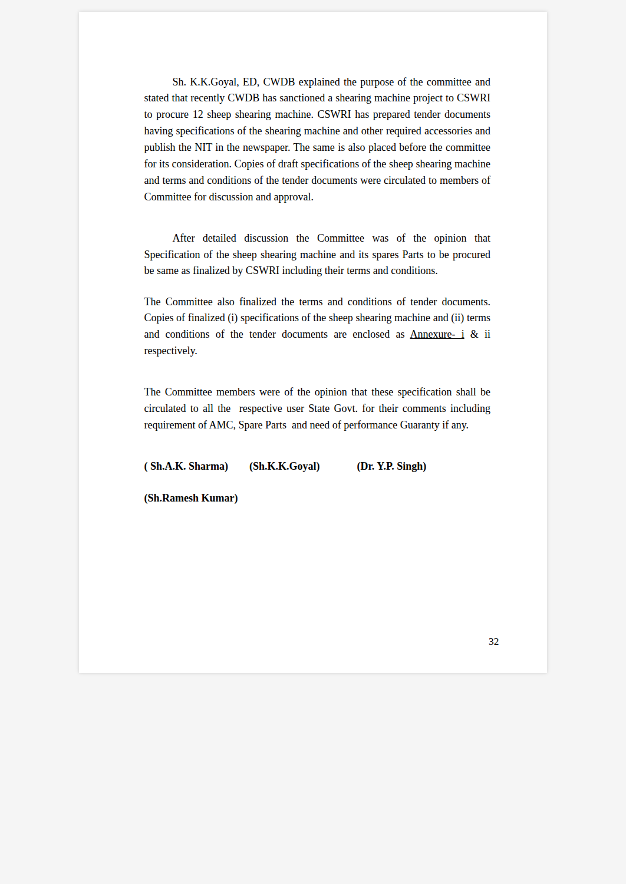Sh. K.K.Goyal, ED, CWDB explained the purpose of the committee and stated that recently CWDB has sanctioned a shearing machine project to CSWRI to procure 12 sheep shearing machine. CSWRI has prepared tender documents having specifications of the shearing machine and other required accessories and publish the NIT in the newspaper. The same is also placed before the committee for its consideration. Copies of draft specifications of the sheep shearing machine and terms and conditions of the tender documents were circulated to members of Committee for discussion and approval.
After detailed discussion the Committee was of the opinion that Specification of the sheep shearing machine and its spares Parts to be procured be same as finalized by CSWRI including their terms and conditions.
The Committee also finalized the terms and conditions of tender documents. Copies of finalized (i) specifications of the sheep shearing machine and (ii) terms and conditions of the tender documents are enclosed as Annexure- i & ii respectively.
The Committee members were of the opinion that these specification shall be circulated to all the respective user State Govt. for their comments including requirement of AMC, Spare Parts and need of performance Guaranty if any.
( Sh.A.K. Sharma) (Sh.K.K.Goyal) (Dr. Y.P. Singh)
(Sh.Ramesh Kumar)
32